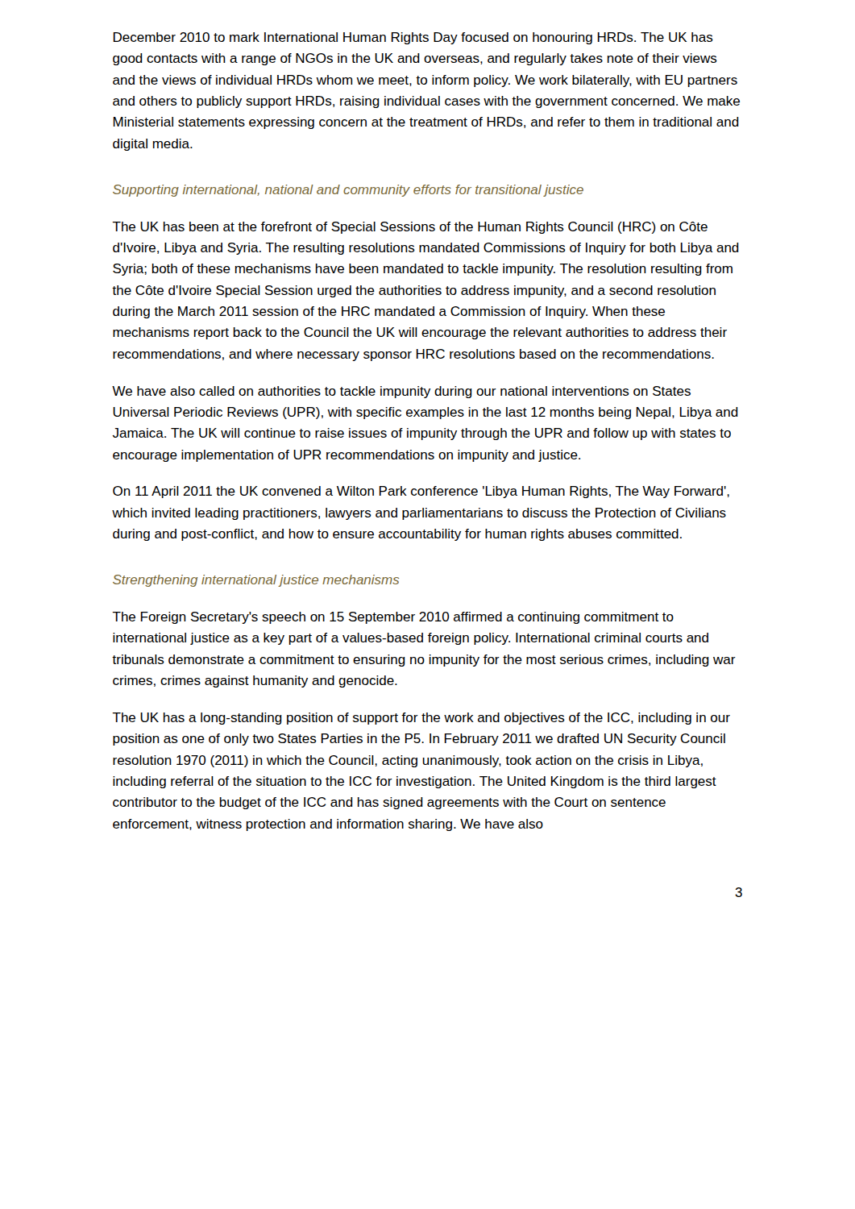December 2010 to mark International Human Rights Day focused on honouring HRDs. The UK has good contacts with a range of NGOs in the UK and overseas, and regularly takes note of their views and the views of individual HRDs whom we meet, to inform policy. We work bilaterally, with EU partners and others to publicly support HRDs, raising individual cases with the government concerned. We make Ministerial statements expressing concern at the treatment of HRDs, and refer to them in traditional and digital media.
Supporting international, national and community efforts for transitional justice
The UK has been at the forefront of Special Sessions of the Human Rights Council (HRC) on Côte d'Ivoire, Libya and Syria. The resulting resolutions mandated Commissions of Inquiry for both Libya and Syria; both of these mechanisms have been mandated to tackle impunity. The resolution resulting from the Côte d'Ivoire Special Session urged the authorities to address impunity, and a second resolution during the March 2011 session of the HRC mandated a Commission of Inquiry. When these mechanisms report back to the Council the UK will encourage the relevant authorities to address their recommendations, and where necessary sponsor HRC resolutions based on the recommendations.
We have also called on authorities to tackle impunity during our national interventions on States Universal Periodic Reviews (UPR), with specific examples in the last 12 months being Nepal, Libya and Jamaica. The UK will continue to raise issues of impunity through the UPR and follow up with states to encourage implementation of UPR recommendations on impunity and justice.
On 11 April 2011 the UK convened a Wilton Park conference 'Libya Human Rights, The Way Forward', which invited leading practitioners, lawyers and parliamentarians to discuss the Protection of Civilians during and post-conflict, and how to ensure accountability for human rights abuses committed.
Strengthening international justice mechanisms
The Foreign Secretary's speech on 15 September 2010 affirmed a continuing commitment to international justice as a key part of a values-based foreign policy. International criminal courts and tribunals demonstrate a commitment to ensuring no impunity for the most serious crimes, including war crimes, crimes against humanity and genocide.
The UK has a long-standing position of support for the work and objectives of the ICC, including in our position as one of only two States Parties in the P5. In February 2011 we drafted UN Security Council resolution 1970 (2011) in which the Council, acting unanimously, took action on the crisis in Libya, including referral of the situation to the ICC for investigation. The United Kingdom is the third largest contributor to the budget of the ICC and has signed agreements with the Court on sentence enforcement, witness protection and information sharing. We have also
3